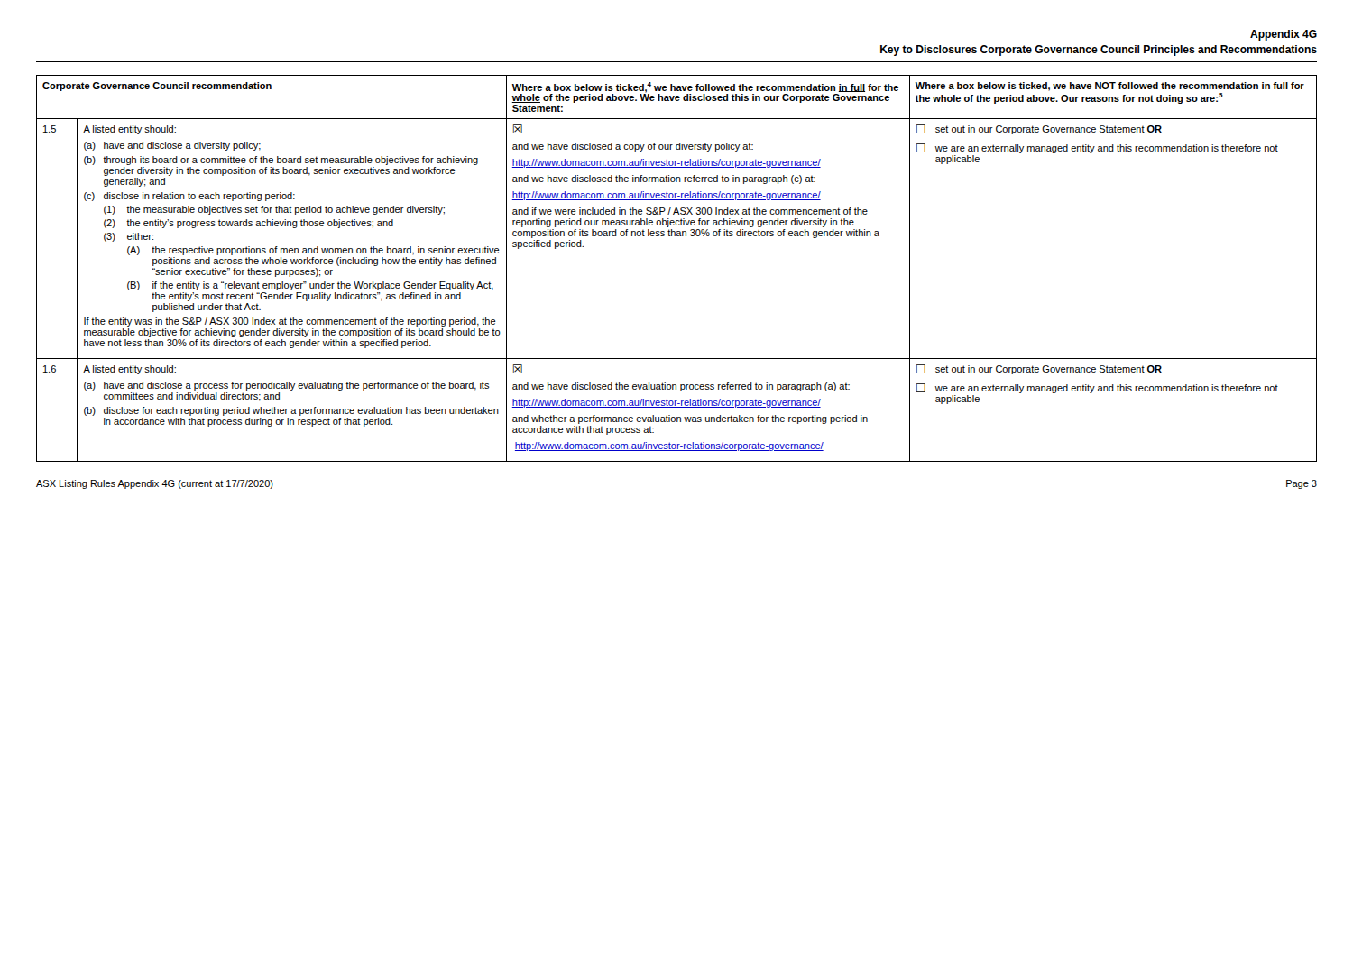Appendix 4G
Key to Disclosures Corporate Governance Council Principles and Recommendations
| Corporate Governance Council recommendation | Where a box below is ticked, 4 we have followed the recommendation in full for the whole of the period above. We have disclosed this in our Corporate Governance Statement: | Where a box below is ticked, we have NOT followed the recommendation in full for the whole of the period above. Our reasons for not doing so are: 5 |
| --- | --- | --- |
| 1.5 | A listed entity should: (a) have and disclose a diversity policy; (b) through its board or a committee of the board set measurable objectives for achieving gender diversity in the composition of its board, senior executives and workforce generally; and (c) disclose in relation to each reporting period: (1) the measurable objectives set for that period to achieve gender diversity; (2) the entity’s progress towards achieving those objectives; and (3) either: (A) the respective proportions of men and women on the board, in senior executive positions and across the whole workforce (including how the entity has defined “senior executive” for these purposes); or (B) if the entity is a “relevant employer” under the Workplace Gender Equality Act, the entity’s most recent “Gender Equality Indicators”, as defined in and published under that Act. If the entity was in the S&P / ASX 300 Index at the commencement of the reporting period, the measurable objective for achieving gender diversity in the composition of its board should be to have not less than 30% of its directors of each gender within a specified period. | ☒ and we have disclosed a copy of our diversity policy at: http://www.domacom.com.au/investor-relations/corporate-governance/ and we have disclosed the information referred to in paragraph (c) at: http://www.domacom.com.au/investor-relations/corporate-governance/ and if we were included in the S&P / ASX 300 Index at the commencement of the reporting period our measurable objective for achieving gender diversity in the composition of its board of not less than 30% of its directors of each gender within a specified period. | ☐ set out in our Corporate Governance Statement OR ☐ we are an externally managed entity and this recommendation is therefore not applicable |
| 1.6 | A listed entity should: (a) have and disclose a process for periodically evaluating the performance of the board, its committees and individual directors; and (b) disclose for each reporting period whether a performance evaluation has been undertaken in accordance with that process during or in respect of that period. | ☒ and we have disclosed the evaluation process referred to in paragraph (a) at: http://www.domacom.com.au/investor-relations/corporate-governance/ and whether a performance evaluation was undertaken for the reporting period in accordance with that process at: http://www.domacom.com.au/investor-relations/corporate-governance/ | ☐ set out in our Corporate Governance Statement OR ☐ we are an externally managed entity and this recommendation is therefore not applicable |
ASX Listing Rules Appendix 4G (current at 17/7/2020)
Page 3